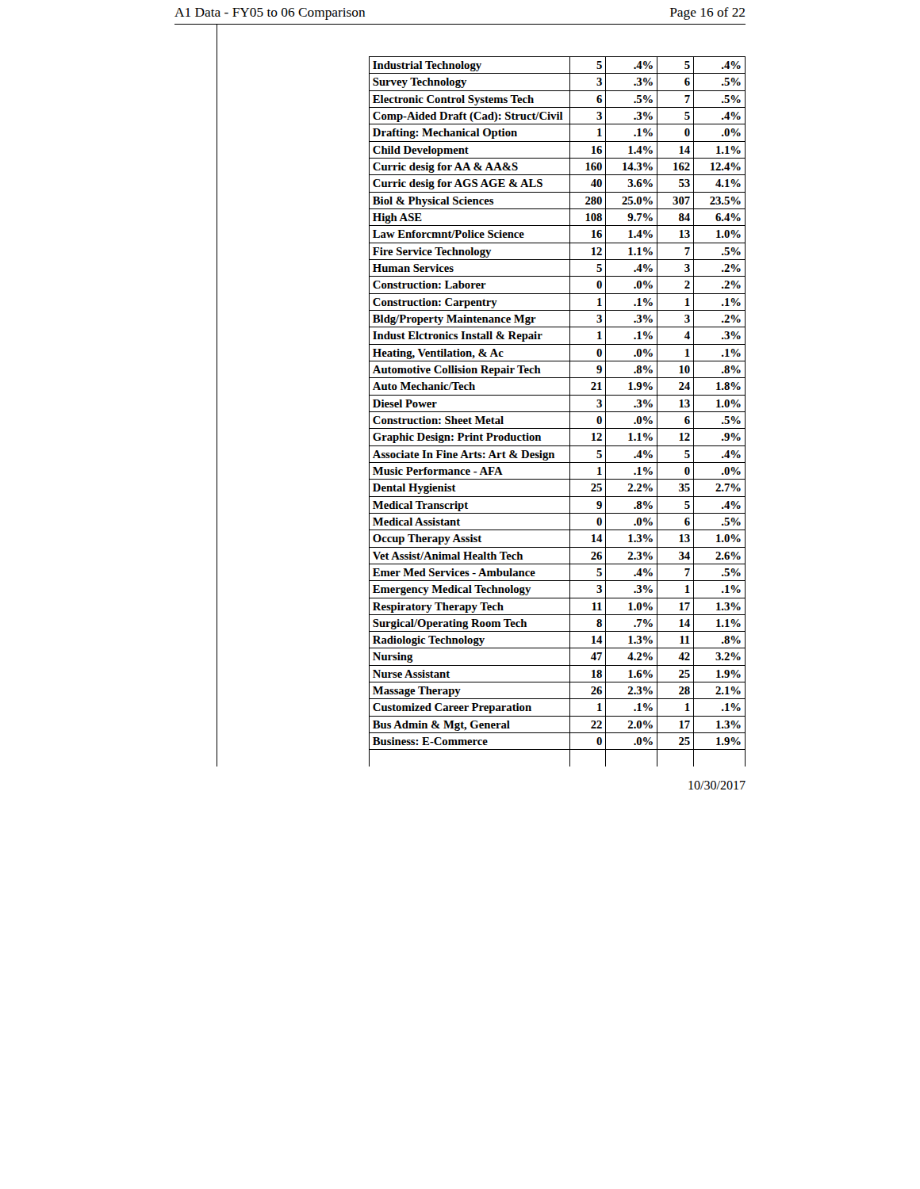A1 Data - FY05 to 06 Comparison
Page 16 of 22
| Industrial Technology | 5 | .4% | 5 | .4% |
| Survey Technology | 3 | .3% | 6 | .5% |
| Electronic Control Systems Tech | 6 | .5% | 7 | .5% |
| Comp-Aided Draft (Cad): Struct/Civil | 3 | .3% | 5 | .4% |
| Drafting: Mechanical Option | 1 | .1% | 0 | .0% |
| Child Development | 16 | 1.4% | 14 | 1.1% |
| Curric desig for AA & AA&S | 160 | 14.3% | 162 | 12.4% |
| Curric desig for AGS AGE & ALS | 40 | 3.6% | 53 | 4.1% |
| Biol & Physical Sciences | 280 | 25.0% | 307 | 23.5% |
| High ASE | 108 | 9.7% | 84 | 6.4% |
| Law Enforcmnt/Police Science | 16 | 1.4% | 13 | 1.0% |
| Fire Service Technology | 12 | 1.1% | 7 | .5% |
| Human Services | 5 | .4% | 3 | .2% |
| Construction: Laborer | 0 | .0% | 2 | .2% |
| Construction: Carpentry | 1 | .1% | 1 | .1% |
| Bldg/Property Maintenance Mgr | 3 | .3% | 3 | .2% |
| Indust Elctronics Install & Repair | 1 | .1% | 4 | .3% |
| Heating, Ventilation, & Ac | 0 | .0% | 1 | .1% |
| Automotive Collision Repair Tech | 9 | .8% | 10 | .8% |
| Auto Mechanic/Tech | 21 | 1.9% | 24 | 1.8% |
| Diesel Power | 3 | .3% | 13 | 1.0% |
| Construction: Sheet Metal | 0 | .0% | 6 | .5% |
| Graphic Design: Print Production | 12 | 1.1% | 12 | .9% |
| Associate In Fine Arts: Art & Design | 5 | .4% | 5 | .4% |
| Music Performance - AFA | 1 | .1% | 0 | .0% |
| Dental Hygienist | 25 | 2.2% | 35 | 2.7% |
| Medical Transcript | 9 | .8% | 5 | .4% |
| Medical Assistant | 0 | .0% | 6 | .5% |
| Occup Therapy Assist | 14 | 1.3% | 13 | 1.0% |
| Vet Assist/Animal Health Tech | 26 | 2.3% | 34 | 2.6% |
| Emer Med Services - Ambulance | 5 | .4% | 7 | .5% |
| Emergency Medical Technology | 3 | .3% | 1 | .1% |
| Respiratory Therapy Tech | 11 | 1.0% | 17 | 1.3% |
| Surgical/Operating Room Tech | 8 | .7% | 14 | 1.1% |
| Radiologic Technology | 14 | 1.3% | 11 | .8% |
| Nursing | 47 | 4.2% | 42 | 3.2% |
| Nurse Assistant | 18 | 1.6% | 25 | 1.9% |
| Massage Therapy | 26 | 2.3% | 28 | 2.1% |
| Customized Career Preparation | 1 | .1% | 1 | .1% |
| Bus Admin & Mgt, General | 22 | 2.0% | 17 | 1.3% |
| Business: E-Commerce | 0 | .0% | 25 | 1.9% |
10/30/2017